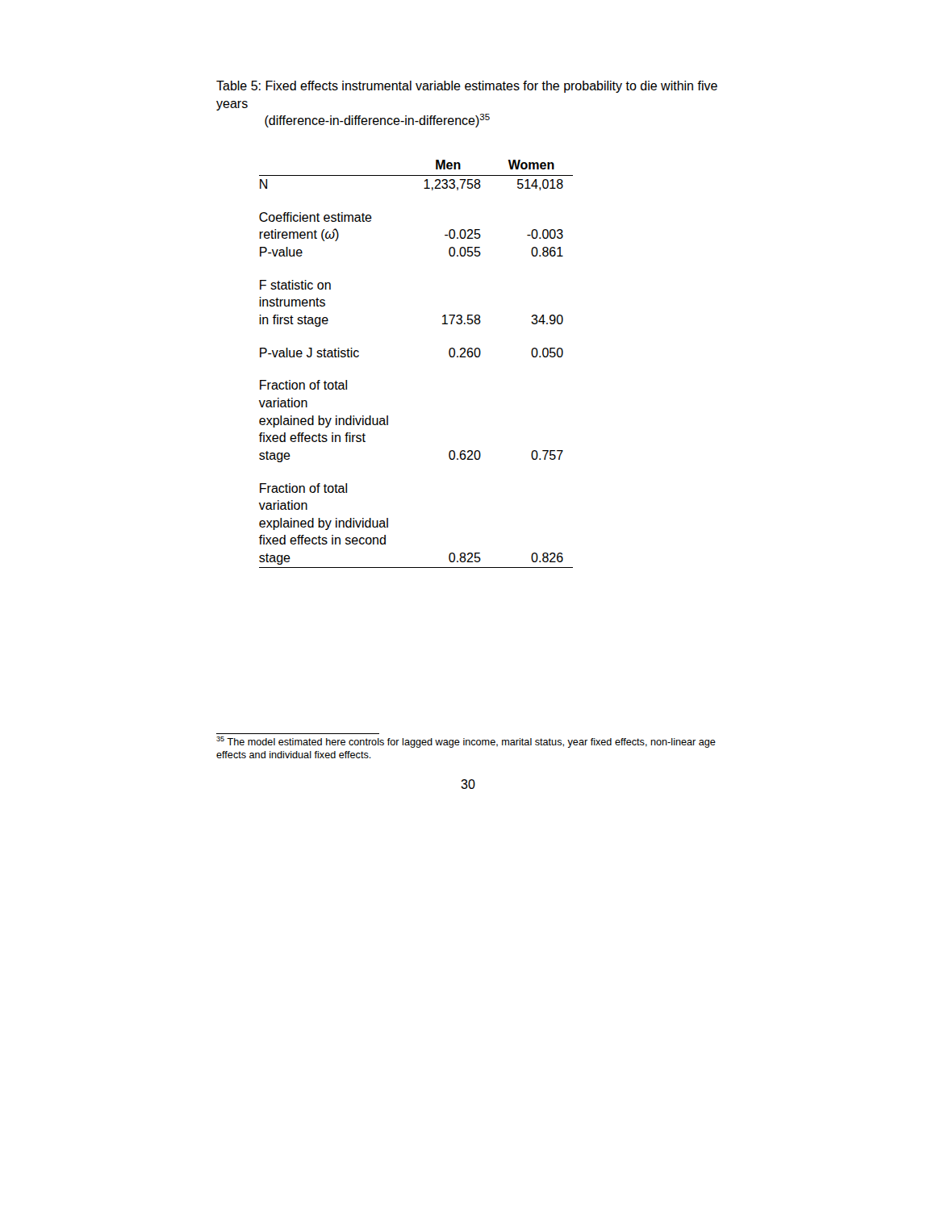Table 5: Fixed effects instrumental variable estimates for the probability to die within five years (difference-in-difference-in-difference)35
| | Men | Women |
| --- | --- | --- |
| N | 1,233,758 | 514,018 |
| Coefficient estimate | | |
| retirement ( ω̂ ) | -0.025 | -0.003 |
| P-value | 0.055 | 0.861 |
| F statistic on instruments | | |
| in first stage | 173.58 | 34.90 |
| P-value J statistic | 0.260 | 0.050 |
| Fraction of total variation | | |
| explained by individual | | |
| fixed effects in first stage | 0.620 | 0.757 |
| Fraction of total variation | | |
| explained by individual | | |
| fixed effects in second | | |
| stage | 0.825 | 0.826 |
35 The model estimated here controls for lagged wage income, marital status, year fixed effects, non-linear age effects and individual fixed effects.
30